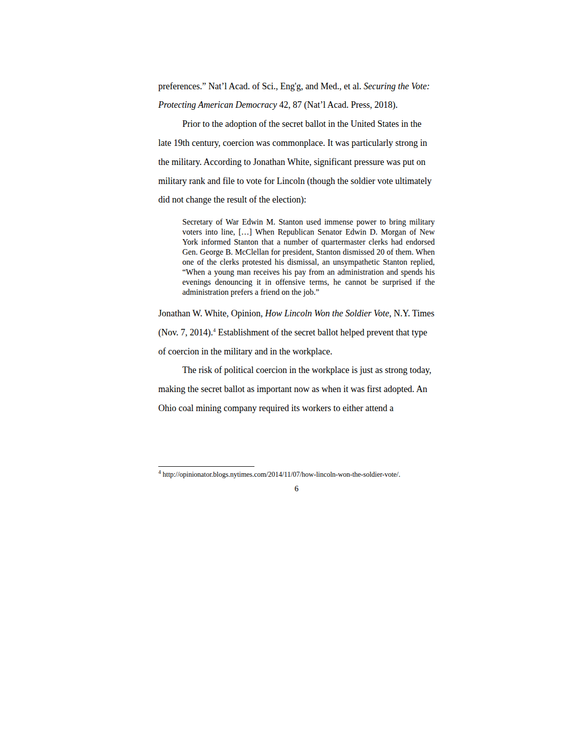preferences.” Nat’l Acad. of Sci., Eng'g, and Med., et al. Securing the Vote: Protecting American Democracy 42, 87 (Nat’l Acad. Press, 2018).
Prior to the adoption of the secret ballot in the United States in the late 19th century, coercion was commonplace. It was particularly strong in the military. According to Jonathan White, significant pressure was put on military rank and file to vote for Lincoln (though the soldier vote ultimately did not change the result of the election):
Secretary of War Edwin M. Stanton used immense power to bring military voters into line, […] When Republican Senator Edwin D. Morgan of New York informed Stanton that a number of quartermaster clerks had endorsed Gen. George B. McClellan for president, Stanton dismissed 20 of them. When one of the clerks protested his dismissal, an unsympathetic Stanton replied, “When a young man receives his pay from an administration and spends his evenings denouncing it in offensive terms, he cannot be surprised if the administration prefers a friend on the job.”
Jonathan W. White, Opinion, How Lincoln Won the Soldier Vote, N.Y. Times (Nov. 7, 2014).4 Establishment of the secret ballot helped prevent that type of coercion in the military and in the workplace.
The risk of political coercion in the workplace is just as strong today, making the secret ballot as important now as when it was first adopted. An Ohio coal mining company required its workers to either attend a
4 http://opinionator.blogs.nytimes.com/2014/11/07/how-lincoln-won-the-soldier-vote/.
6